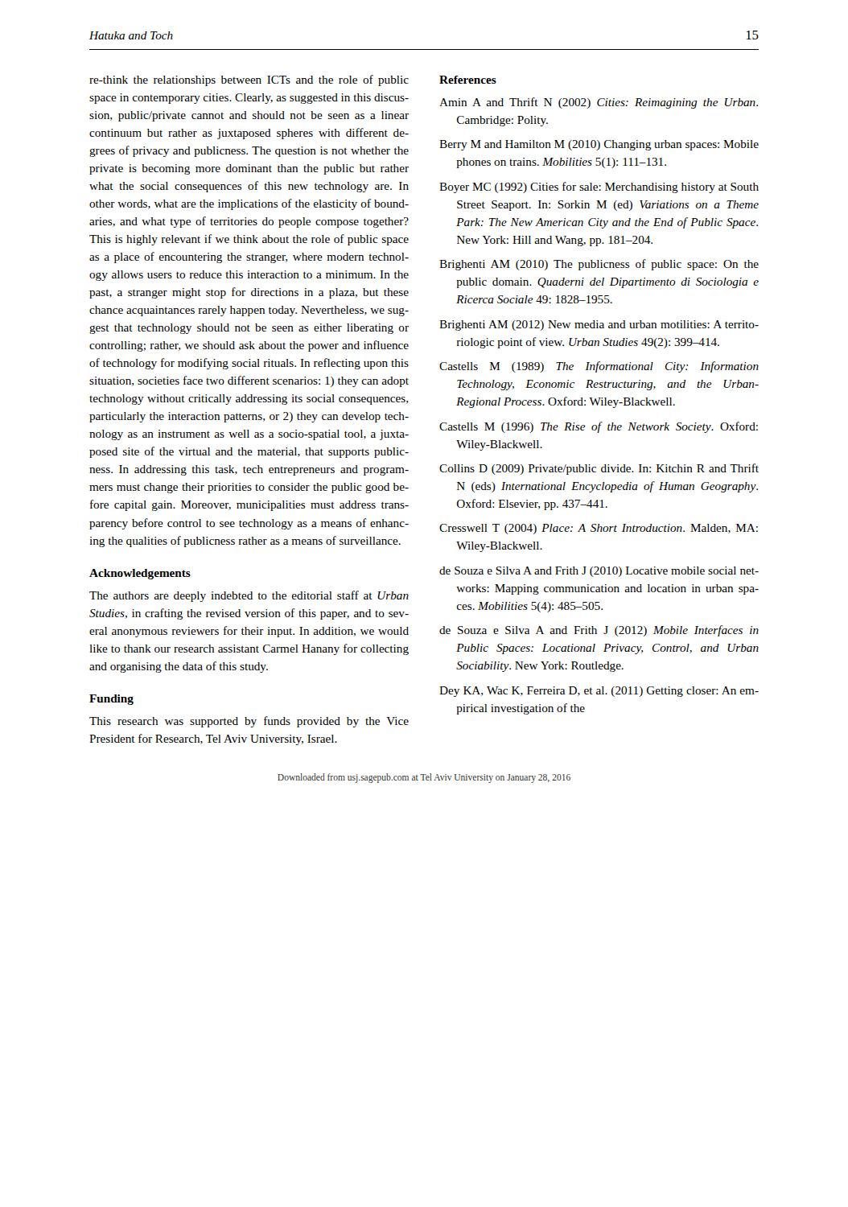Hatuka and Toch 15
re-think the relationships between ICTs and the role of public space in contemporary cities. Clearly, as suggested in this discussion, public/private cannot and should not be seen as a linear continuum but rather as juxtaposed spheres with different degrees of privacy and publicness. The question is not whether the private is becoming more dominant than the public but rather what the social consequences of this new technology are. In other words, what are the implications of the elasticity of boundaries, and what type of territories do people compose together? This is highly relevant if we think about the role of public space as a place of encountering the stranger, where modern technology allows users to reduce this interaction to a minimum. In the past, a stranger might stop for directions in a plaza, but these chance acquaintances rarely happen today. Nevertheless, we suggest that technology should not be seen as either liberating or controlling; rather, we should ask about the power and influence of technology for modifying social rituals. In reflecting upon this situation, societies face two different scenarios: 1) they can adopt technology without critically addressing its social consequences, particularly the interaction patterns, or 2) they can develop technology as an instrument as well as a socio-spatial tool, a juxtaposed site of the virtual and the material, that supports publicness. In addressing this task, tech entrepreneurs and programmers must change their priorities to consider the public good before capital gain. Moreover, municipalities must address transparency before control to see technology as a means of enhancing the qualities of publicness rather as a means of surveillance.
Acknowledgements
The authors are deeply indebted to the editorial staff at Urban Studies, in crafting the revised version of this paper, and to several anonymous reviewers for their input. In addition, we would like to thank our research assistant Carmel Hanany for collecting and organising the data of this study.
Funding
This research was supported by funds provided by the Vice President for Research, Tel Aviv University, Israel.
References
Amin A and Thrift N (2002) Cities: Reimagining the Urban. Cambridge: Polity.
Berry M and Hamilton M (2010) Changing urban spaces: Mobile phones on trains. Mobilities 5(1): 111–131.
Boyer MC (1992) Cities for sale: Merchandising history at South Street Seaport. In: Sorkin M (ed) Variations on a Theme Park: The New American City and the End of Public Space. New York: Hill and Wang, pp. 181–204.
Brighenti AM (2010) The publicness of public space: On the public domain. Quaderni del Dipartimento di Sociologia e Ricerca Sociale 49: 1828–1955.
Brighenti AM (2012) New media and urban motilities: A territoriologic point of view. Urban Studies 49(2): 399–414.
Castells M (1989) The Informational City: Information Technology, Economic Restructuring, and the Urban-Regional Process. Oxford: Wiley-Blackwell.
Castells M (1996) The Rise of the Network Society. Oxford: Wiley-Blackwell.
Collins D (2009) Private/public divide. In: Kitchin R and Thrift N (eds) International Encyclopedia of Human Geography. Oxford: Elsevier, pp. 437–441.
Cresswell T (2004) Place: A Short Introduction. Malden, MA: Wiley-Blackwell.
de Souza e Silva A and Frith J (2010) Locative mobile social networks: Mapping communication and location in urban spaces. Mobilities 5(4): 485–505.
de Souza e Silva A and Frith J (2012) Mobile Interfaces in Public Spaces: Locational Privacy, Control, and Urban Sociability. New York: Routledge.
Dey KA, Wac K, Ferreira D, et al. (2011) Getting closer: An empirical investigation of the
Downloaded from usj.sagepub.com at Tel Aviv University on January 28, 2016